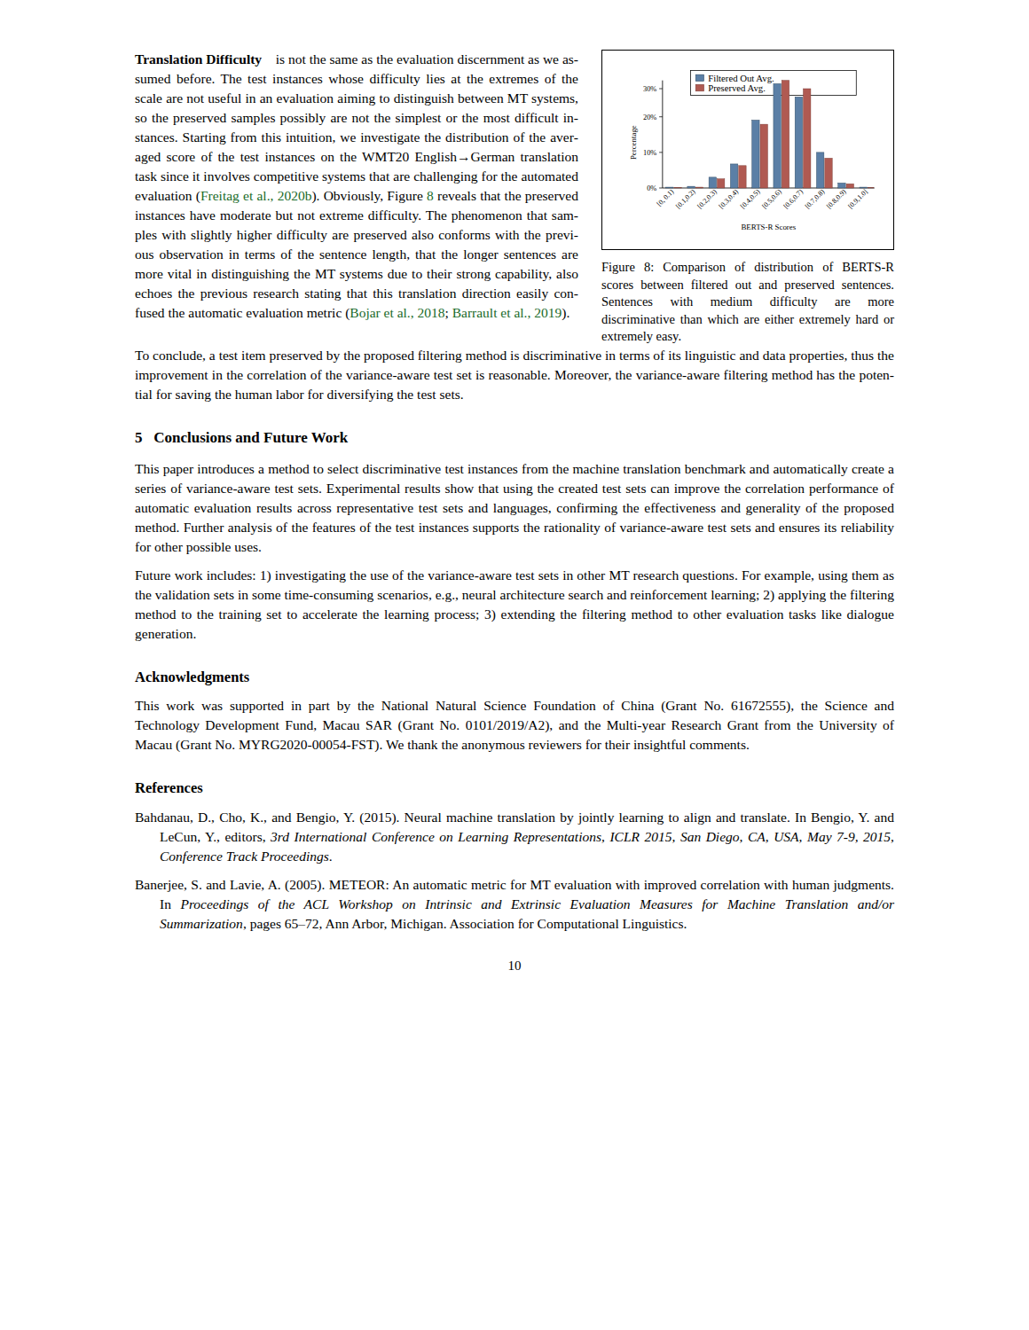Translation Difficulty is not the same as the evaluation discernment as we assumed before. The test instances whose difficulty lies at the extremes of the scale are not useful in an evaluation aiming to distinguish between MT systems, so the preserved samples possibly are not the simplest or the most difficult instances. Starting from this intuition, we investigate the distribution of the averaged score of the test instances on the WMT20 English→German translation task since it involves competitive systems that are challenging for the automated evaluation (Freitag et al., 2020b). Obviously, Figure 8 reveals that the preserved instances have moderate but not extreme difficulty. The phenomenon that samples with slightly higher difficulty are preserved also conforms with the previous observation in terms of the sentence length, that the longer sentences are more vital in distinguishing the MT systems due to their strong capability, also echoes the previous research stating that this translation direction easily confused the automatic evaluation metric (Bojar et al., 2018; Barrault et al., 2019).
Filtered Out Avg. Preserved Avg. 0% 10% 20% 30% Percentage [0, 0.1) [0.1,0.2) [0.2,0.3) [0.3,0.4) [0.4,0.5) [0.5,0.6) [0.6,0.7) [0.7,0.8) [0.8,0.9) [0.9,1.0] BERTS-R Scores
Figure 8: Comparison of distribution of BERTS-R scores between filtered out and preserved sentences. Sentences with medium difficulty are more discriminative than which are either extremely hard or extremely easy.
To conclude, a test item preserved by the proposed filtering method is discriminative in terms of its linguistic and data properties, thus the improvement in the correlation of the variance-aware test set is reasonable. Moreover, the variance-aware filtering method has the potential for saving the human labor for diversifying the test sets.
5 Conclusions and Future Work
This paper introduces a method to select discriminative test instances from the machine translation benchmark and automatically create a series of variance-aware test sets. Experimental results show that using the created test sets can improve the correlation performance of automatic evaluation results across representative test sets and languages, confirming the effectiveness and generality of the proposed method. Further analysis of the features of the test instances supports the rationality of variance-aware test sets and ensures its reliability for other possible uses.
Future work includes: 1) investigating the use of the variance-aware test sets in other MT research questions. For example, using them as the validation sets in some time-consuming scenarios, e.g., neural architecture search and reinforcement learning; 2) applying the filtering method to the training set to accelerate the learning process; 3) extending the filtering method to other evaluation tasks like dialogue generation.
Acknowledgments
This work was supported in part by the National Natural Science Foundation of China (Grant No. 61672555), the Science and Technology Development Fund, Macau SAR (Grant No. 0101/2019/A2), and the Multi-year Research Grant from the University of Macau (Grant No. MYRG2020-00054-FST). We thank the anonymous reviewers for their insightful comments.
References
Bahdanau, D., Cho, K., and Bengio, Y. (2015). Neural machine translation by jointly learning to align and translate. In Bengio, Y. and LeCun, Y., editors, 3rd International Conference on Learning Representations, ICLR 2015, San Diego, CA, USA, May 7-9, 2015, Conference Track Proceedings.
Banerjee, S. and Lavie, A. (2005). METEOR: An automatic metric for MT evaluation with improved correlation with human judgments. In Proceedings of the ACL Workshop on Intrinsic and Extrinsic Evaluation Measures for Machine Translation and/or Summarization, pages 65–72, Ann Arbor, Michigan. Association for Computational Linguistics.
10